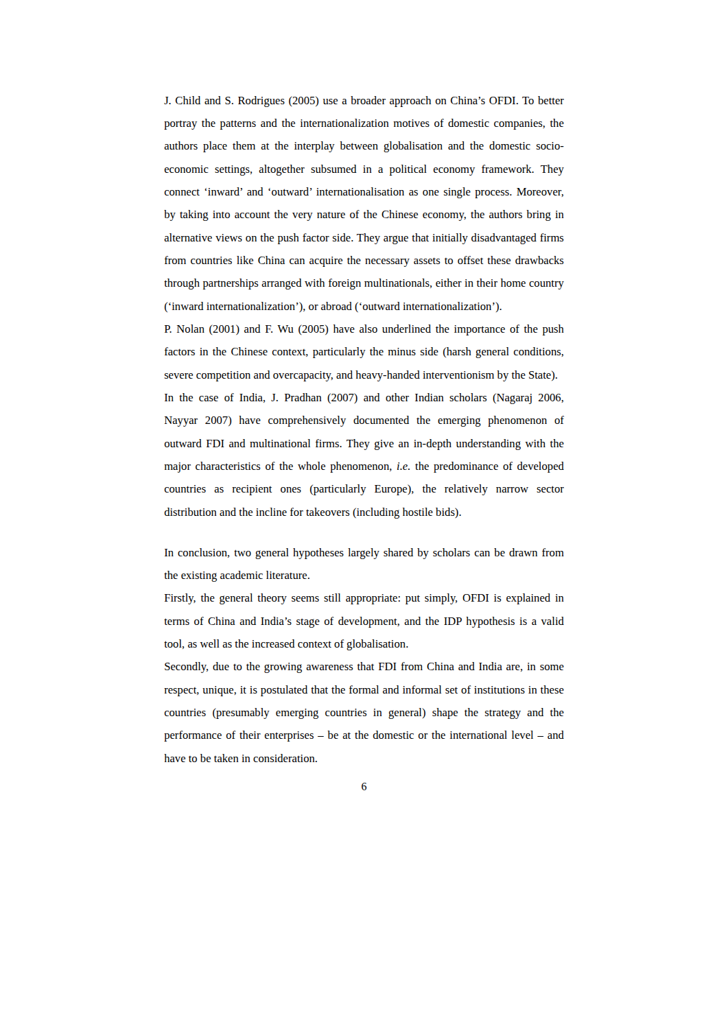J. Child and S. Rodrigues (2005) use a broader approach on China’s OFDI. To better portray the patterns and the internationalization motives of domestic companies, the authors place them at the interplay between globalisation and the domestic socio-economic settings, altogether subsumed in a political economy framework. They connect ‘inward’ and ‘outward’ internationalisation as one single process. Moreover, by taking into account the very nature of the Chinese economy, the authors bring in alternative views on the push factor side. They argue that initially disadvantaged firms from countries like China can acquire the necessary assets to offset these drawbacks through partnerships arranged with foreign multinationals, either in their home country (‘inward internationalization’), or abroad (‘outward internationalization’).
P. Nolan (2001) and F. Wu (2005) have also underlined the importance of the push factors in the Chinese context, particularly the minus side (harsh general conditions, severe competition and overcapacity, and heavy-handed interventionism by the State).
In the case of India, J. Pradhan (2007) and other Indian scholars (Nagaraj 2006, Nayyar 2007) have comprehensively documented the emerging phenomenon of outward FDI and multinational firms. They give an in-depth understanding with the major characteristics of the whole phenomenon, i.e. the predominance of developed countries as recipient ones (particularly Europe), the relatively narrow sector distribution and the incline for takeovers (including hostile bids).
In conclusion, two general hypotheses largely shared by scholars can be drawn from the existing academic literature.
Firstly, the general theory seems still appropriate: put simply, OFDI is explained in terms of China and India’s stage of development, and the IDP hypothesis is a valid tool, as well as the increased context of globalisation.
Secondly, due to the growing awareness that FDI from China and India are, in some respect, unique, it is postulated that the formal and informal set of institutions in these countries (presumably emerging countries in general) shape the strategy and the performance of their enterprises – be at the domestic or the international level – and have to be taken in consideration.
6